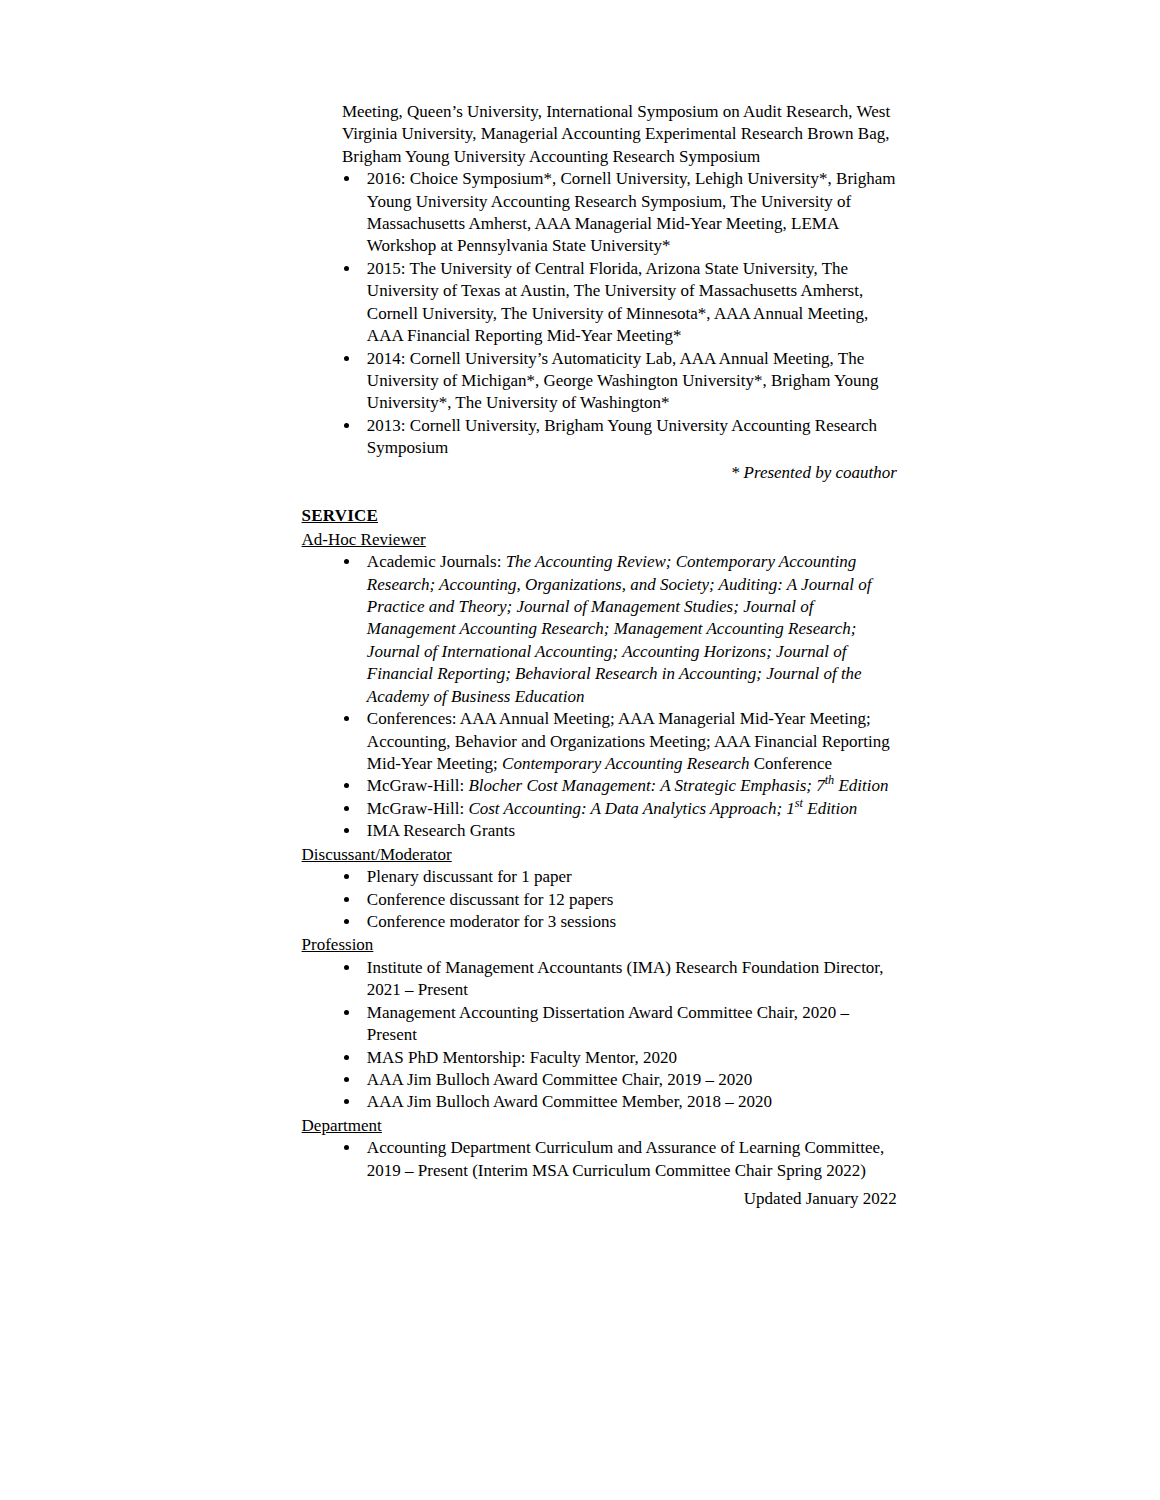Meeting, Queen’s University, International Symposium on Audit Research, West Virginia University, Managerial Accounting Experimental Research Brown Bag, Brigham Young University Accounting Research Symposium
2016: Choice Symposium*, Cornell University, Lehigh University*, Brigham Young University Accounting Research Symposium, The University of Massachusetts Amherst, AAA Managerial Mid-Year Meeting, LEMA Workshop at Pennsylvania State University*
2015: The University of Central Florida, Arizona State University, The University of Texas at Austin, The University of Massachusetts Amherst, Cornell University, The University of Minnesota*, AAA Annual Meeting, AAA Financial Reporting Mid-Year Meeting*
2014: Cornell University’s Automaticity Lab, AAA Annual Meeting, The University of Michigan*, George Washington University*, Brigham Young University*, The University of Washington*
2013: Cornell University, Brigham Young University Accounting Research Symposium
* Presented by coauthor
SERVICE
Ad-Hoc Reviewer
Academic Journals: The Accounting Review; Contemporary Accounting Research; Accounting, Organizations, and Society; Auditing: A Journal of Practice and Theory; Journal of Management Studies; Journal of Management Accounting Research; Management Accounting Research; Journal of International Accounting; Accounting Horizons; Journal of Financial Reporting; Behavioral Research in Accounting; Journal of the Academy of Business Education
Conferences: AAA Annual Meeting; AAA Managerial Mid-Year Meeting; Accounting, Behavior and Organizations Meeting; AAA Financial Reporting Mid-Year Meeting; Contemporary Accounting Research Conference
McGraw-Hill: Blocher Cost Management: A Strategic Emphasis; 7th Edition
McGraw-Hill: Cost Accounting: A Data Analytics Approach; 1st Edition
IMA Research Grants
Discussant/Moderator
Plenary discussant for 1 paper
Conference discussant for 12 papers
Conference moderator for 3 sessions
Profession
Institute of Management Accountants (IMA) Research Foundation Director, 2021 – Present
Management Accounting Dissertation Award Committee Chair, 2020 – Present
MAS PhD Mentorship: Faculty Mentor, 2020
AAA Jim Bulloch Award Committee Chair, 2019 – 2020
AAA Jim Bulloch Award Committee Member, 2018 – 2020
Department
Accounting Department Curriculum and Assurance of Learning Committee, 2019 – Present (Interim MSA Curriculum Committee Chair Spring 2022)
Updated January 2022